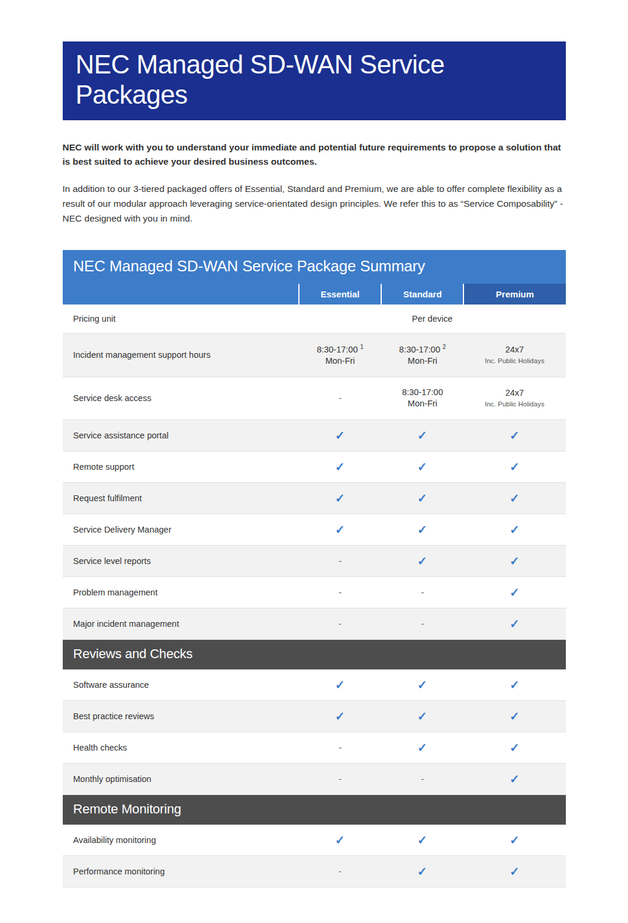NEC Managed SD-WAN Service Packages
NEC will work with you to understand your immediate and potential future requirements to propose a solution that is best suited to achieve your desired business outcomes.
In addition to our 3-tiered packaged offers of Essential, Standard and Premium, we are able to offer complete flexibility as a result of our modular approach leveraging service-orientated design principles. We refer this to as “Service Composability” - NEC designed with you in mind.
NEC Managed SD-WAN Service Package Summary
| | Essential | Standard | Premium |
| --- | --- | --- | --- |
| Pricing unit | Per device |
| Incident management support hours | 8:30-17:00 1 Mon-Fri | 8:30-17:00 2 Mon-Fri | 24x7 Inc. Public Holidays |
| Service desk access | - | 8:30-17:00 Mon-Fri | 24x7 Inc. Public Holidays |
| Service assistance portal | ✓ | ✓ | ✓ |
| Remote support | ✓ | ✓ | ✓ |
| Request fulfilment | ✓ | ✓ | ✓ |
| Service Delivery Manager | ✓ | ✓ | ✓ |
| Service level reports | - | ✓ | ✓ |
| Problem management | - | - | ✓ |
| Major incident management | - | - | ✓ |
| Reviews and Checks |
| Software assurance | ✓ | ✓ | ✓ |
| Best practice reviews | ✓ | ✓ | ✓ |
| Health checks | - | ✓ | ✓ |
| Monthly optimisation | - | - | ✓ |
| Remote Monitoring |
| Availability monitoring | ✓ | ✓ | ✓ |
| Performance monitoring | - | ✓ | ✓ |